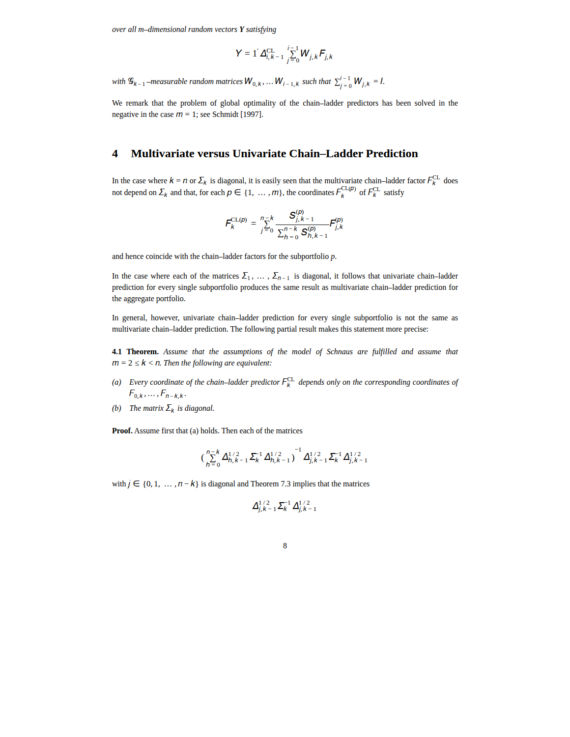over all m–dimensional random vectors Y satisfying
Y = 1′ Δ i,k−1 CL ∑ j=0 i−1 Wj,k Fj,k
with 𝒢k−1–measurable random matrices W0,k, … Wi−1,k such that ∑j=0i−1Wj,k=I.
We remark that the problem of global optimality of the chain–ladder predictors has been solved in the negative in the case m=1; see Schmidt [1997].
4 Multivariate versus Univariate Chain–Ladder Prediction
In the case where k=n or Σk is diagonal, it is easily seen that the multivariate chain–ladder factor FkCL does not depend on Σk and that, for each p∈{1,…,m}, the coordinates FkCL(p) of FkCL satisfy
FkCL(p) = ∑ j=0 n−k Sj,k−1(p) ∑ h=0 n−k Sh,k−1(p) Fj,k(p)
and hence coincide with the chain–ladder factors for the subportfolio p.
In the case where each of the matrices Σ1, … , Σn−1 is diagonal, it follows that univariate chain–ladder prediction for every single subportfolio produces the same result as multivariate chain–ladder prediction for the aggregate portfolio.
In general, however, univariate chain–ladder prediction for every single subportfolio is not the same as multivariate chain–ladder prediction. The following partial result makes this statement more precise:
4.1 Theorem. Assume that the assumptions of the model of Schnaus are fulfilled and assume that m=2≤k<n. Then the following are equivalent:
(a) Every coordinate of the chain–ladder predictor FkCL depends only on the corresponding coordinates of F0,k, … , Fn−k,k.
(b) The matrix Σk is diagonal.
Proof. Assume first that (a) holds. Then each of the matrices
( ∑ h=0 n−k Δh,k−11/2 Σk−1 Δh,k−11/2 ) −1 Δj,k−11/2 Σk−1 Δj,k−11/2
with j∈{0,1,…,n−k} is diagonal and Theorem 7.3 implies that the matrices
Δj,k−11/2 Σk−1 Δj,k−11/2
8